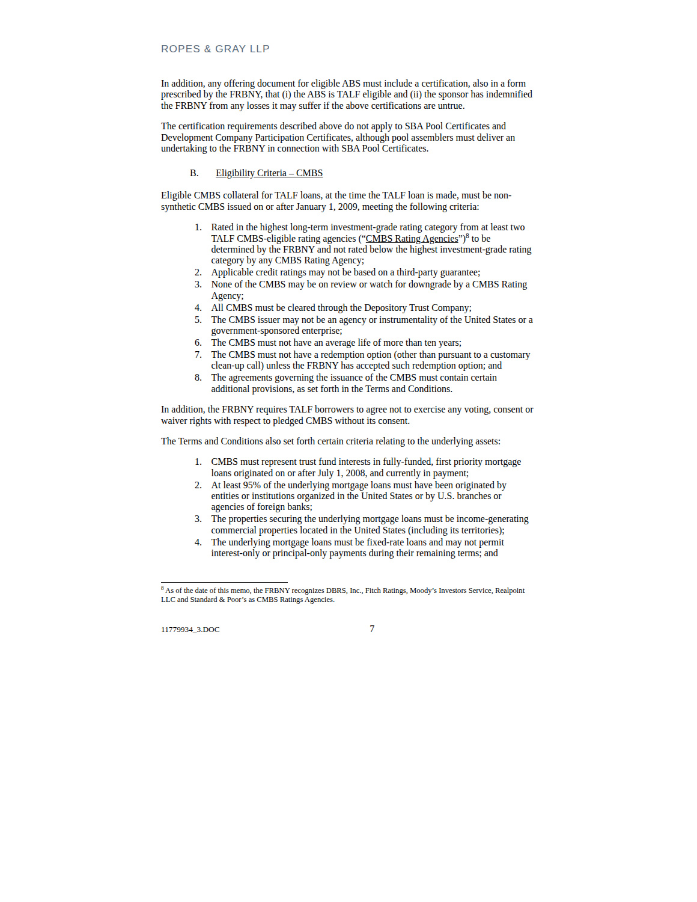ROPES & GRAY LLP
In addition, any offering document for eligible ABS must include a certification, also in a form prescribed by the FRBNY, that (i) the ABS is TALF eligible and (ii) the sponsor has indemnified the FRBNY from any losses it may suffer if the above certifications are untrue.
The certification requirements described above do not apply to SBA Pool Certificates and Development Company Participation Certificates, although pool assemblers must deliver an undertaking to the FRBNY in connection with SBA Pool Certificates.
B. Eligibility Criteria – CMBS
Eligible CMBS collateral for TALF loans, at the time the TALF loan is made, must be non-synthetic CMBS issued on or after January 1, 2009, meeting the following criteria:
Rated in the highest long-term investment-grade rating category from at least two TALF CMBS-eligible rating agencies (“CMBS Rating Agencies”)8 to be determined by the FRBNY and not rated below the highest investment-grade rating category by any CMBS Rating Agency;
Applicable credit ratings may not be based on a third-party guarantee;
None of the CMBS may be on review or watch for downgrade by a CMBS Rating Agency;
All CMBS must be cleared through the Depository Trust Company;
The CMBS issuer may not be an agency or instrumentality of the United States or a government-sponsored enterprise;
The CMBS must not have an average life of more than ten years;
The CMBS must not have a redemption option (other than pursuant to a customary clean-up call) unless the FRBNY has accepted such redemption option; and
The agreements governing the issuance of the CMBS must contain certain additional provisions, as set forth in the Terms and Conditions.
In addition, the FRBNY requires TALF borrowers to agree not to exercise any voting, consent or waiver rights with respect to pledged CMBS without its consent.
The Terms and Conditions also set forth certain criteria relating to the underlying assets:
CMBS must represent trust fund interests in fully-funded, first priority mortgage loans originated on or after July 1, 2008, and currently in payment;
At least 95% of the underlying mortgage loans must have been originated by entities or institutions organized in the United States or by U.S. branches or agencies of foreign banks;
The properties securing the underlying mortgage loans must be income-generating commercial properties located in the United States (including its territories);
The underlying mortgage loans must be fixed-rate loans and may not permit interest-only or principal-only payments during their remaining terms; and
8 As of the date of this memo, the FRBNY recognizes DBRS, Inc., Fitch Ratings, Moody’s Investors Service, Realpoint LLC and Standard & Poor’s as CMBS Ratings Agencies.
11779934_3.DOC 7